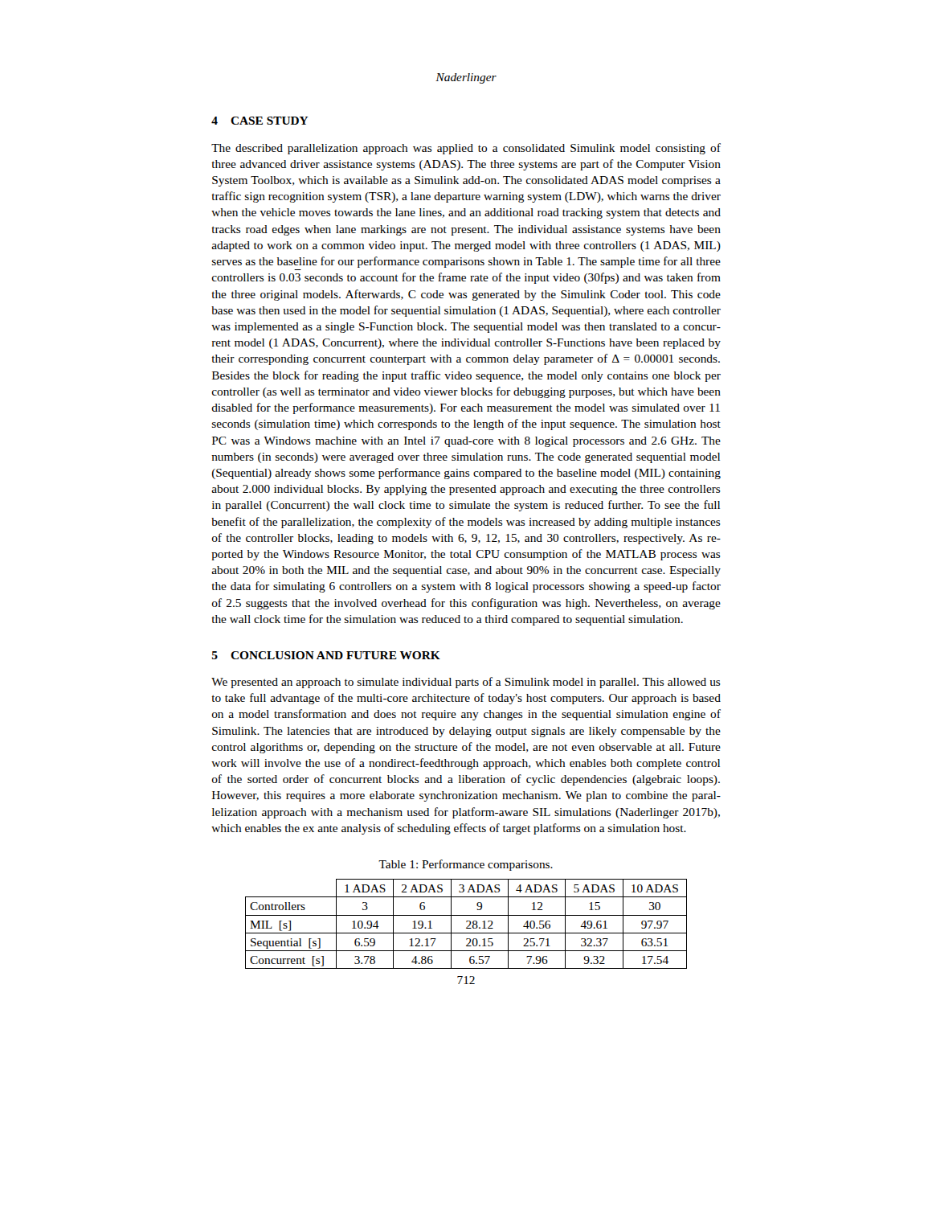Naderlinger
4 CASE STUDY
The described parallelization approach was applied to a consolidated Simulink model consisting of three advanced driver assistance systems (ADAS). The three systems are part of the Computer Vision System Toolbox, which is available as a Simulink add-on. The consolidated ADAS model comprises a traffic sign recognition system (TSR), a lane departure warning system (LDW), which warns the driver when the vehicle moves towards the lane lines, and an additional road tracking system that detects and tracks road edges when lane markings are not present. The individual assistance systems have been adapted to work on a common video input. The merged model with three controllers (1 ADAS, MIL) serves as the baseline for our performance comparisons shown in Table 1. The sample time for all three controllers is 0.03 seconds to account for the frame rate of the input video (30fps) and was taken from the three original models. Afterwards, C code was generated by the Simulink Coder tool. This code base was then used in the model for sequential simulation (1 ADAS, Sequential), where each controller was implemented as a single S-Function block. The sequential model was then translated to a concurrent model (1 ADAS, Concurrent), where the individual controller S-Functions have been replaced by their corresponding concurrent counterpart with a common delay parameter of Δ = 0.00001 seconds. Besides the block for reading the input traffic video sequence, the model only contains one block per controller (as well as terminator and video viewer blocks for debugging purposes, but which have been disabled for the performance measurements). For each measurement the model was simulated over 11 seconds (simulation time) which corresponds to the length of the input sequence. The simulation host PC was a Windows machine with an Intel i7 quad-core with 8 logical processors and 2.6 GHz. The numbers (in seconds) were averaged over three simulation runs. The code generated sequential model (Sequential) already shows some performance gains compared to the baseline model (MIL) containing about 2.000 individual blocks. By applying the presented approach and executing the three controllers in parallel (Concurrent) the wall clock time to simulate the system is reduced further. To see the full benefit of the parallelization, the complexity of the models was increased by adding multiple instances of the controller blocks, leading to models with 6, 9, 12, 15, and 30 controllers, respectively. As reported by the Windows Resource Monitor, the total CPU consumption of the MATLAB process was about 20% in both the MIL and the sequential case, and about 90% in the concurrent case. Especially the data for simulating 6 controllers on a system with 8 logical processors showing a speed-up factor of 2.5 suggests that the involved overhead for this configuration was high. Nevertheless, on average the wall clock time for the simulation was reduced to a third compared to sequential simulation.
5 CONCLUSION AND FUTURE WORK
We presented an approach to simulate individual parts of a Simulink model in parallel. This allowed us to take full advantage of the multi-core architecture of today's host computers. Our approach is based on a model transformation and does not require any changes in the sequential simulation engine of Simulink. The latencies that are introduced by delaying output signals are likely compensable by the control algorithms or, depending on the structure of the model, are not even observable at all. Future work will involve the use of a nondirect-feedthrough approach, which enables both complete control of the sorted order of concurrent blocks and a liberation of cyclic dependencies (algebraic loops). However, this requires a more elaborate synchronization mechanism. We plan to combine the parallelization approach with a mechanism used for platform-aware SIL simulations (Naderlinger 2017b), which enables the ex ante analysis of scheduling effects of target platforms on a simulation host.
Table 1: Performance comparisons.
| | 1 ADAS | 2 ADAS | 3 ADAS | 4 ADAS | 5 ADAS | 10 ADAS |
| --- | --- | --- | --- | --- | --- | --- |
| Controllers | 3 | 6 | 9 | 12 | 15 | 30 |
| MIL [s] | 10.94 | 19.1 | 28.12 | 40.56 | 49.61 | 97.97 |
| Sequential [s] | 6.59 | 12.17 | 20.15 | 25.71 | 32.37 | 63.51 |
| Concurrent [s] | 3.78 | 4.86 | 6.57 | 7.96 | 9.32 | 17.54 |
712